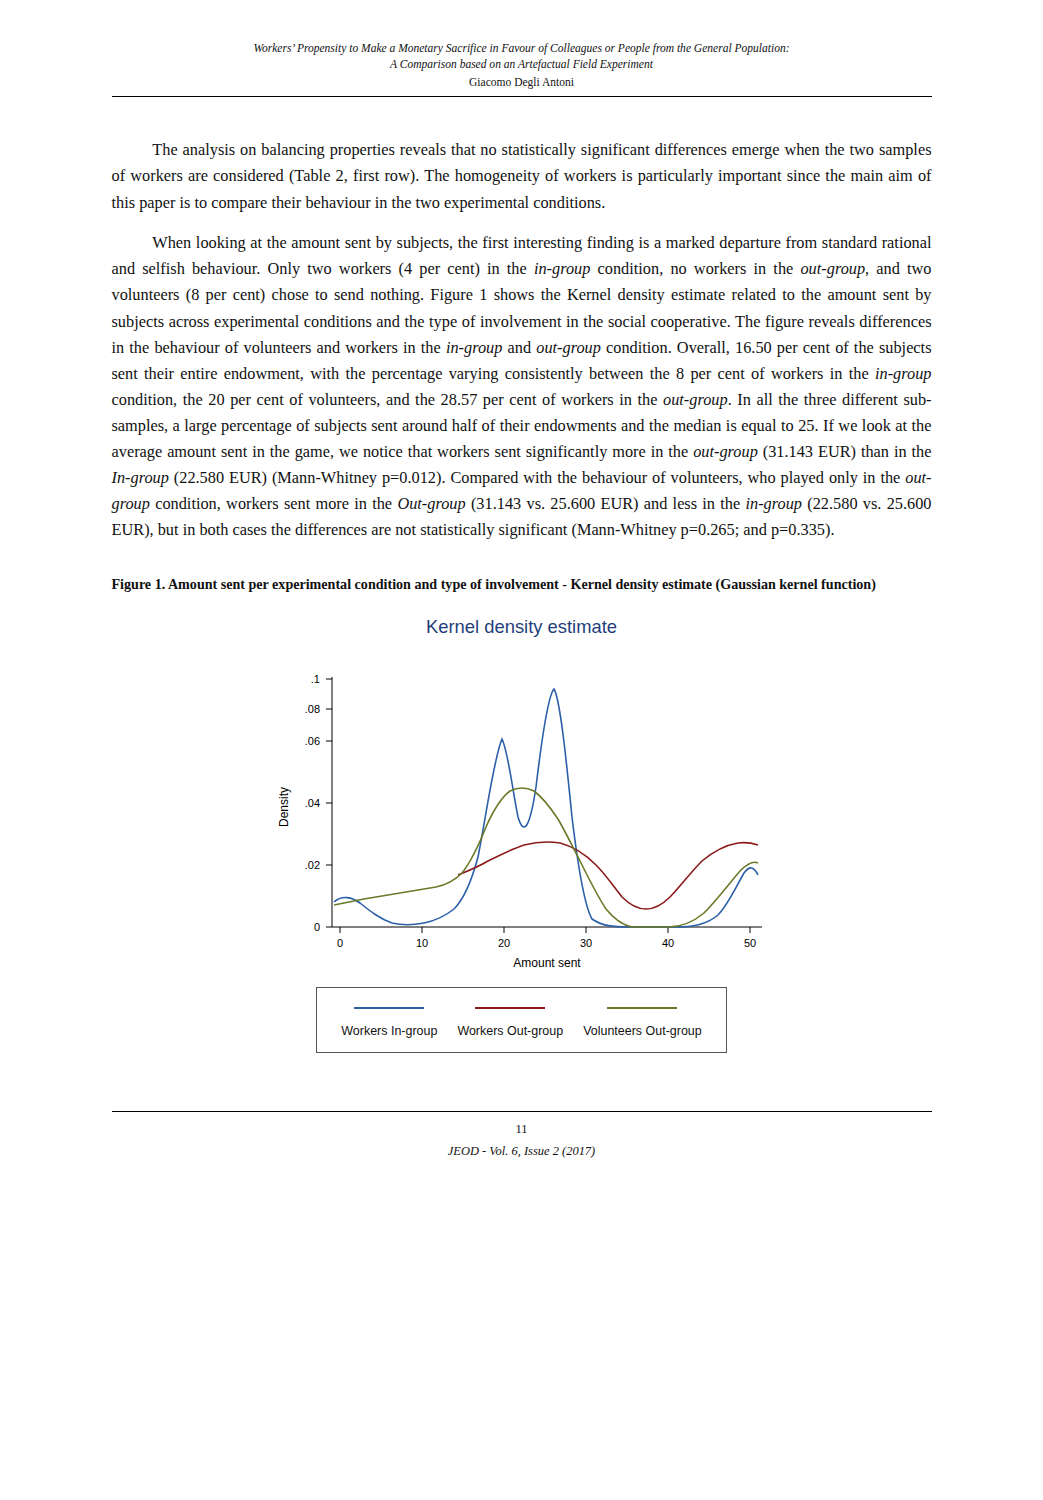Workers’ Propensity to Make a Monetary Sacrifice in Favour of Colleagues or People from the General Population:
A Comparison based on an Artefactual Field Experiment
Giacomo Degli Antoni
The analysis on balancing properties reveals that no statistically significant differences emerge when the two samples of workers are considered (Table 2, first row). The homogeneity of workers is particularly important since the main aim of this paper is to compare their behaviour in the two experimental conditions.
When looking at the amount sent by subjects, the first interesting finding is a marked departure from standard rational and selfish behaviour. Only two workers (4 per cent) in the in-group condition, no workers in the out-group, and two volunteers (8 per cent) chose to send nothing. Figure 1 shows the Kernel density estimate related to the amount sent by subjects across experimental conditions and the type of involvement in the social cooperative. The figure reveals differences in the behaviour of volunteers and workers in the in-group and out-group condition. Overall, 16.50 per cent of the subjects sent their entire endowment, with the percentage varying consistently between the 8 per cent of workers in the in-group condition, the 20 per cent of volunteers, and the 28.57 per cent of workers in the out-group. In all the three different sub-samples, a large percentage of subjects sent around half of their endowments and the median is equal to 25. If we look at the average amount sent in the game, we notice that workers sent significantly more in the out-group (31.143 EUR) than in the In-group (22.580 EUR) (Mann-Whitney p=0.012). Compared with the behaviour of volunteers, who played only in the out-group condition, workers sent more in the Out-group (31.143 vs. 25.600 EUR) and less in the in-group (22.580 vs. 25.600 EUR), but in both cases the differences are not statistically significant (Mann-Whitney p=0.265; and p=0.335).
Figure 1. Amount sent per experimental condition and type of involvement - Kernel density estimate (Gaussian kernel function)
Kernel density estimate
0 .02 .04 .06 .08 .1 Density 0 10 20 30 40 50 Amount sent
| Workers In-group | Workers Out-group | Volunteers Out-group |
11
JEOD - Vol. 6, Issue 2 (2017)